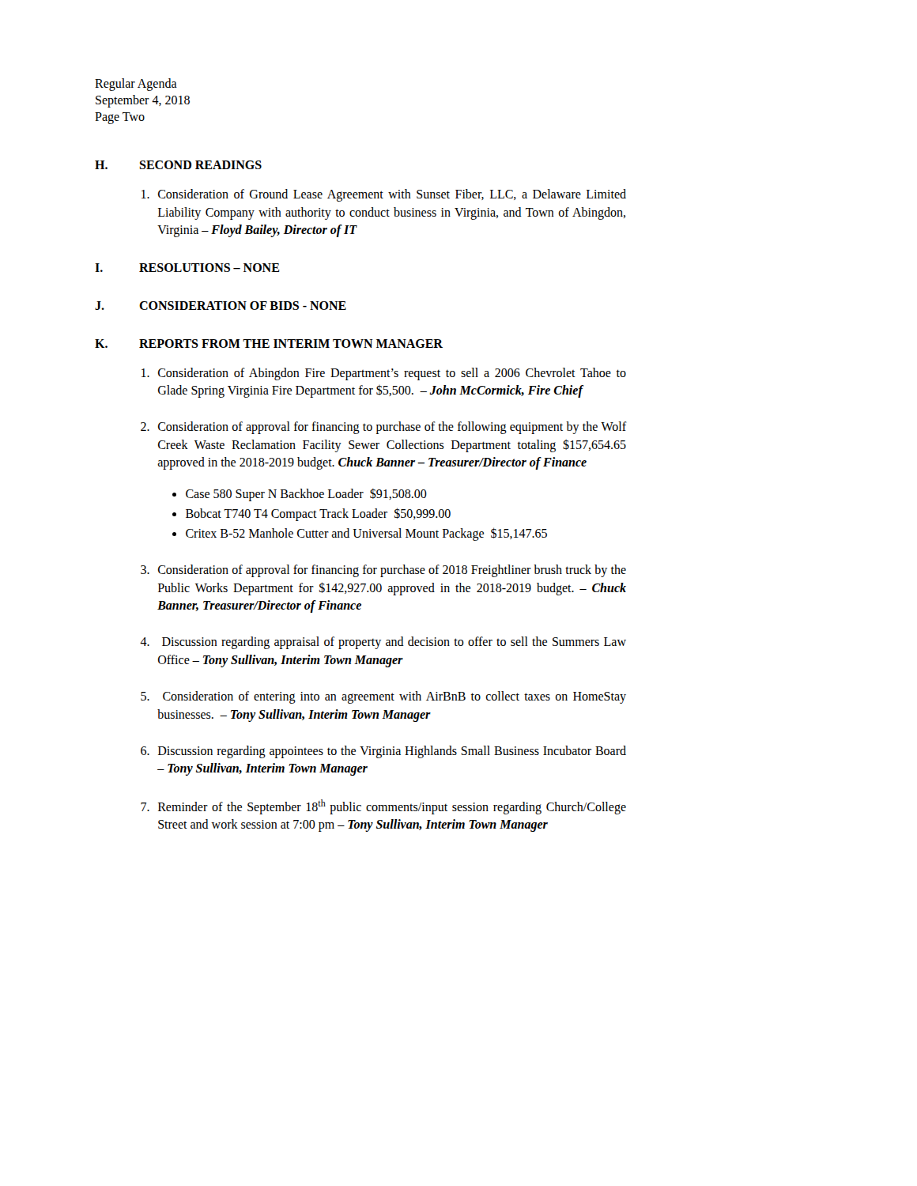Regular Agenda
September 4, 2018
Page Two
H. Second Readings
Consideration of Ground Lease Agreement with Sunset Fiber, LLC, a Delaware Limited Liability Company with authority to conduct business in Virginia, and Town of Abingdon, Virginia – Floyd Bailey, Director of IT
I. Resolutions – None
J. Consideration of Bids - None
K. Reports from the Interim Town Manager
Consideration of Abingdon Fire Department’s request to sell a 2006 Chevrolet Tahoe to Glade Spring Virginia Fire Department for $5,500. – John McCormick, Fire Chief
Consideration of approval for financing to purchase of the following equipment by the Wolf Creek Waste Reclamation Facility Sewer Collections Department totaling $157,654.65 approved in the 2018-2019 budget. Chuck Banner – Treasurer/Director of Finance
Case 580 Super N Backhoe Loader $91,508.00
Bobcat T740 T4 Compact Track Loader $50,999.00
Critex B-52 Manhole Cutter and Universal Mount Package $15,147.65
Consideration of approval for financing for purchase of 2018 Freightliner brush truck by the Public Works Department for $142,927.00 approved in the 2018-2019 budget. – Chuck Banner, Treasurer/Director of Finance
Discussion regarding appraisal of property and decision to offer to sell the Summers Law Office – Tony Sullivan, Interim Town Manager
Consideration of entering into an agreement with AirBnB to collect taxes on HomeStay businesses. – Tony Sullivan, Interim Town Manager
Discussion regarding appointees to the Virginia Highlands Small Business Incubator Board – Tony Sullivan, Interim Town Manager
Reminder of the September 18th public comments/input session regarding Church/College Street and work session at 7:00 pm – Tony Sullivan, Interim Town Manager